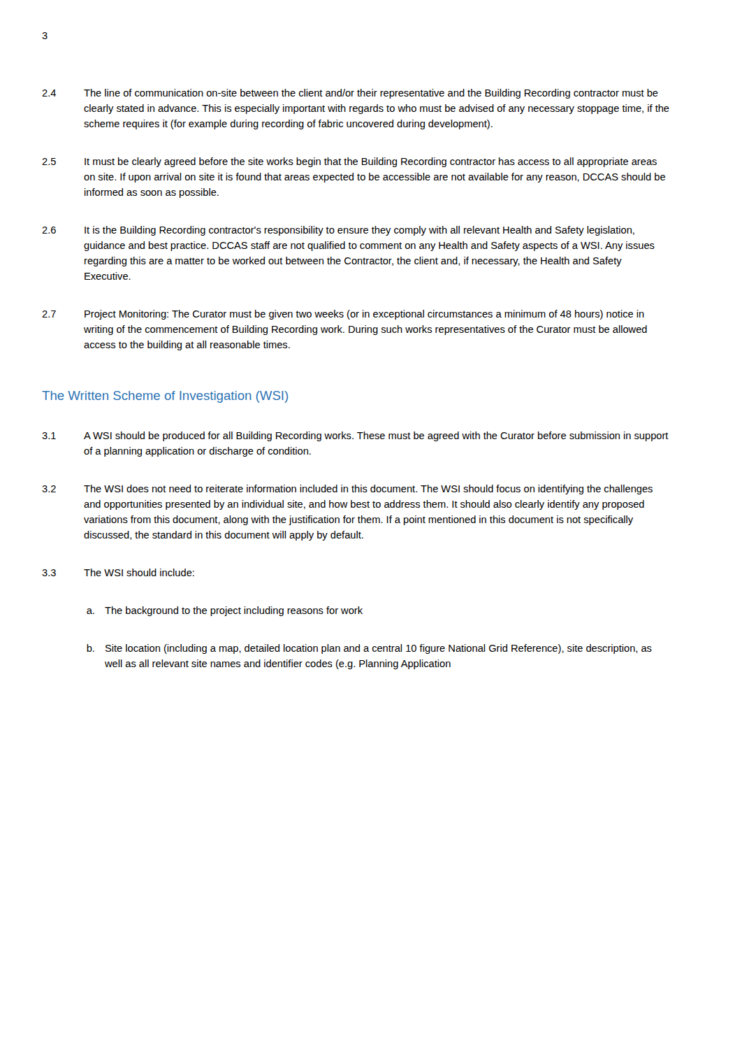3
2.4
The line of communication on-site between the client and/or their representative and the Building Recording contractor must be clearly stated in advance. This is especially important with regards to who must be advised of any necessary stoppage time, if the scheme requires it (for example during recording of fabric uncovered during development).
2.5
It must be clearly agreed before the site works begin that the Building Recording contractor has access to all appropriate areas on site. If upon arrival on site it is found that areas expected to be accessible are not available for any reason, DCCAS should be informed as soon as possible.
2.6
It is the Building Recording contractor's responsibility to ensure they comply with all relevant Health and Safety legislation, guidance and best practice. DCCAS staff are not qualified to comment on any Health and Safety aspects of a WSI. Any issues regarding this are a matter to be worked out between the Contractor, the client and, if necessary, the Health and Safety Executive.
2.7
Project Monitoring: The Curator must be given two weeks (or in exceptional circumstances a minimum of 48 hours) notice in writing of the commencement of Building Recording work. During such works representatives of the Curator must be allowed access to the building at all reasonable times.
The Written Scheme of Investigation (WSI)
3.1
A WSI should be produced for all Building Recording works. These must be agreed with the Curator before submission in support of a planning application or discharge of condition.
3.2
The WSI does not need to reiterate information included in this document. The WSI should focus on identifying the challenges and opportunities presented by an individual site, and how best to address them. It should also clearly identify any proposed variations from this document, along with the justification for them. If a point mentioned in this document is not specifically discussed, the standard in this document will apply by default.
3.3
The WSI should include:
The background to the project including reasons for work
Site location (including a map, detailed location plan and a central 10 figure National Grid Reference), site description, as well as all relevant site names and identifier codes (e.g. Planning Application